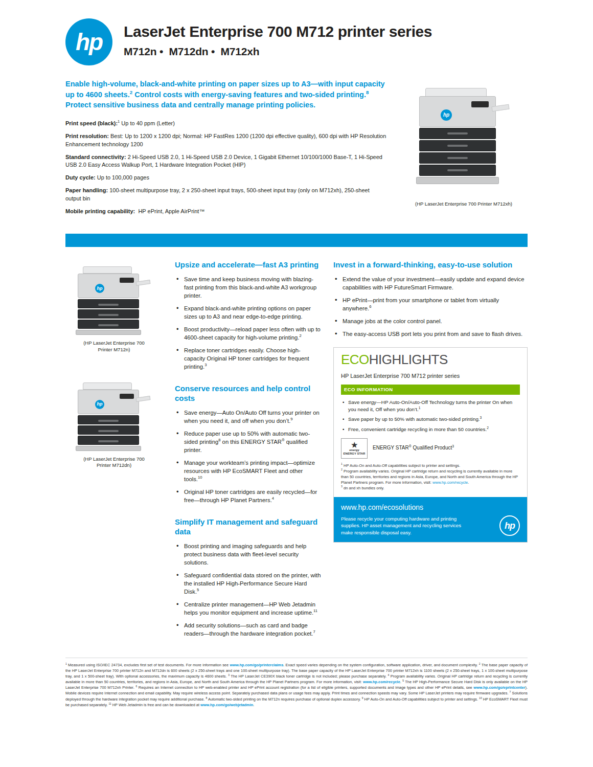hp
LaserJet Enterprise 700 M712 printer series
M712n • M712dn • M712xh
Enable high-volume, black-and-white printing on paper sizes up to A3—with input capacity up to 4600 sheets.2 Control costs with energy-saving features and two-sided printing.8 Protect sensitive business data and centrally manage printing policies.
Print speed (black):1 Up to 40 ppm (Letter)
Print resolution: Best: Up to 1200 x 1200 dpi; Normal: HP FastRes 1200 (1200 dpi effective quality), 600 dpi with HP Resolution Enhancement technology 1200
Standard connectivity: 2 Hi-Speed USB 2.0, 1 Hi-Speed USB 2.0 Device, 1 Gigabit Ethernet 10/100/1000 Base-T, 1 Hi-Speed USB 2.0 Easy Access Walkup Port, 1 Hardware Integration Pocket (HIP)
Duty cycle: Up to 100,000 pages
Paper handling: 100-sheet multipurpose tray, 2 x 250-sheet input trays, 500-sheet input tray (only on M712xh), 250-sheet output bin
Mobile printing capability: HP ePrint, Apple AirPrint™
hp
(HP LaserJet Enterprise 700 Printer M712xh)
hp
(HP LaserJet Enterprise 700
Printer M712n)
hp
(HP LaserJet Enterprise 700
Printer M712dn)
Upsize and accelerate—fast A3 printing
Save time and keep business moving with blazing-fast printing from this black-and-white A3 workgroup printer.
Expand black-and-white printing options on paper sizes up to A3 and near edge-to-edge printing.
Boost productivity—reload paper less often with up to 4600-sheet capacity for high-volume printing.2
Replace toner cartridges easily. Choose high-capacity Original HP toner cartridges for frequent printing.3
Conserve resources and help control costs
Save energy—Auto On/Auto Off turns your printer on when you need it, and off when you don’t.9
Reduce paper use up to 50% with automatic two-sided printing8 on this ENERGY STAR® qualified printer.
Manage your workteam’s printing impact—optimize resources with HP EcoSMART Fleet and other tools.10
Original HP toner cartridges are easily recycled—for free—through HP Planet Partners.4
Simplify IT management and safeguard data
Boost printing and imaging safeguards and help protect business data with fleet-level security solutions.
Safeguard confidential data stored on the printer, with the installed HP High-Performance Secure Hard Disk.5
Centralize printer management—HP Web Jetadmin helps you monitor equipment and increase uptime.11
Add security solutions—such as card and badge readers—through the hardware integration pocket.7
Invest in a forward-thinking, easy-to-use solution
Extend the value of your investment—easily update and expand device capabilities with HP FutureSmart Firmware.
HP ePrint—print from your smartphone or tablet from virtually anywhere.6
Manage jobs at the color control panel.
The easy-access USB port lets you print from and save to flash drives.
ECO HIGHLIGHTS
HP LaserJet Enterprise 700 M712 printer series
ECO INFORMATION
Save energy—HP Auto-On/Auto-Off Technology turns the printer On when you need it, Off when you don’t.1
Save paper by up to 50% with automatic two-sided printing.3
Free, convenient cartridge recycling in more than 50 countries.2
★ energy ENERGY STAR
ENERGY STAR® Qualified Product3
1 HP Auto-On and Auto-Off capabilities subject to printer and settings.
2 Program availability varies. Original HP cartridge return and recycling is currently available in more than 50 countries, territories and regions in Asia, Europe, and North and South America through the HP Planet Partners program. For more information, visit: www.hp.com/recycle.
3 dn and xh bundles only.
www.hp.com/ecosolutions
Please recycle your computing hardware and printing supplies. HP asset management and recycling services make responsible disposal easy.
hp
1 Measured using ISO/IEC 24734, excludes first set of test documents. For more information see www.hp.com/go/printerclaims. Exact speed varies depending on the system configuration, software application, driver, and document complexity. 2 The base paper capacity of the HP LaserJet Enterprise 700 printer M712n and M712dn is 600 sheets (2 x 250-sheet trays and one 100-sheet multipurpose tray). The base paper capacity of the HP LaserJet Enterprise 700 printer M712xh is 1100 sheets (2 x 250-sheet trays, 1 x 100-sheet multipurpose tray, and 1 x 500-sheet tray). With optional accessories, the maximum capacity is 4600 sheets. 3 The HP LaserJet CE390X black toner cartridge is not included; please purchase separately. 4 Program availability varies. Original HP cartridge return and recycling is currently available in more than 50 countries, territories, and regions in Asia, Europe, and North and South America through the HP Planet Partners program. For more information, visit: www.hp.com/recycle. 5 The HP High-Performance Secure Hard Disk is only available on the HP LaserJet Enterprise 700 M712xh Printer. 6 Requires an Internet connection to HP web-enabled printer and HP ePrint account registration (for a list of eligible printers, supported documents and image types and other HP ePrint details, see www.hp.com/go/eprintcenter). Mobile devices require Internet connection and email capability. May require wireless access point. Separately purchased data plans or usage fees may apply. Print times and connection speeds may vary. Some HP LaserJet printers may require firmware upgrades. 7 Solutions deployed through the hardware integration pocket may require additional purchase. 8 Automatic two-sided printing on the M712n requires purchase of optional duplex accessory. 9 HP Auto-On and Auto-Off capabilities subject to printer and settings. 10 HP EcoSMART Fleet must be purchased separately. 11 HP Web Jetadmin is free and can be downloaded at www.hp.com/go/webjetadmin.